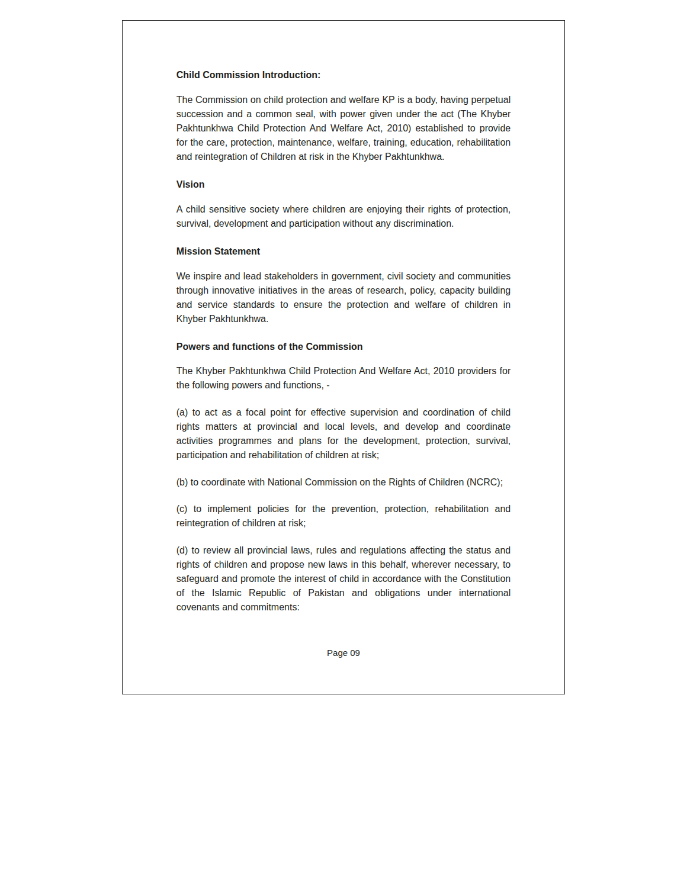Child Commission Introduction:
The Commission on child protection and welfare KP is a body, having perpetual succession and a common seal, with power given under the act (The Khyber Pakhtunkhwa Child Protection And Welfare Act, 2010) established to provide for the care, protection, maintenance, welfare, training, education, rehabilitation and reintegration of Children at risk in the Khyber Pakhtunkhwa.
Vision
A child sensitive society where children are enjoying their rights of protection, survival, development and participation without any discrimination.
Mission Statement
We inspire and lead stakeholders in government, civil society and communities through innovative initiatives in the areas of research, policy, capacity building and service standards to ensure the protection and welfare of children in Khyber Pakhtunkhwa.
Powers and functions of the Commission
The Khyber Pakhtunkhwa Child Protection And Welfare Act, 2010 providers for the following powers and functions, -
(a) to act as a focal point for effective supervision and coordination of child rights matters at provincial and local levels, and develop and coordinate activities programmes and plans for the development, protection, survival, participation and rehabilitation of children at risk;
(b) to coordinate with National Commission on the Rights of Children (NCRC);
(c) to implement policies for the prevention, protection, rehabilitation and reintegration of children at risk;
(d) to review all provincial laws, rules and regulations affecting the status and rights of children and propose new laws in this behalf, wherever necessary, to safeguard and promote the interest of child in accordance with the Constitution of the Islamic Republic of Pakistan and obligations under international covenants and commitments:
Page 09